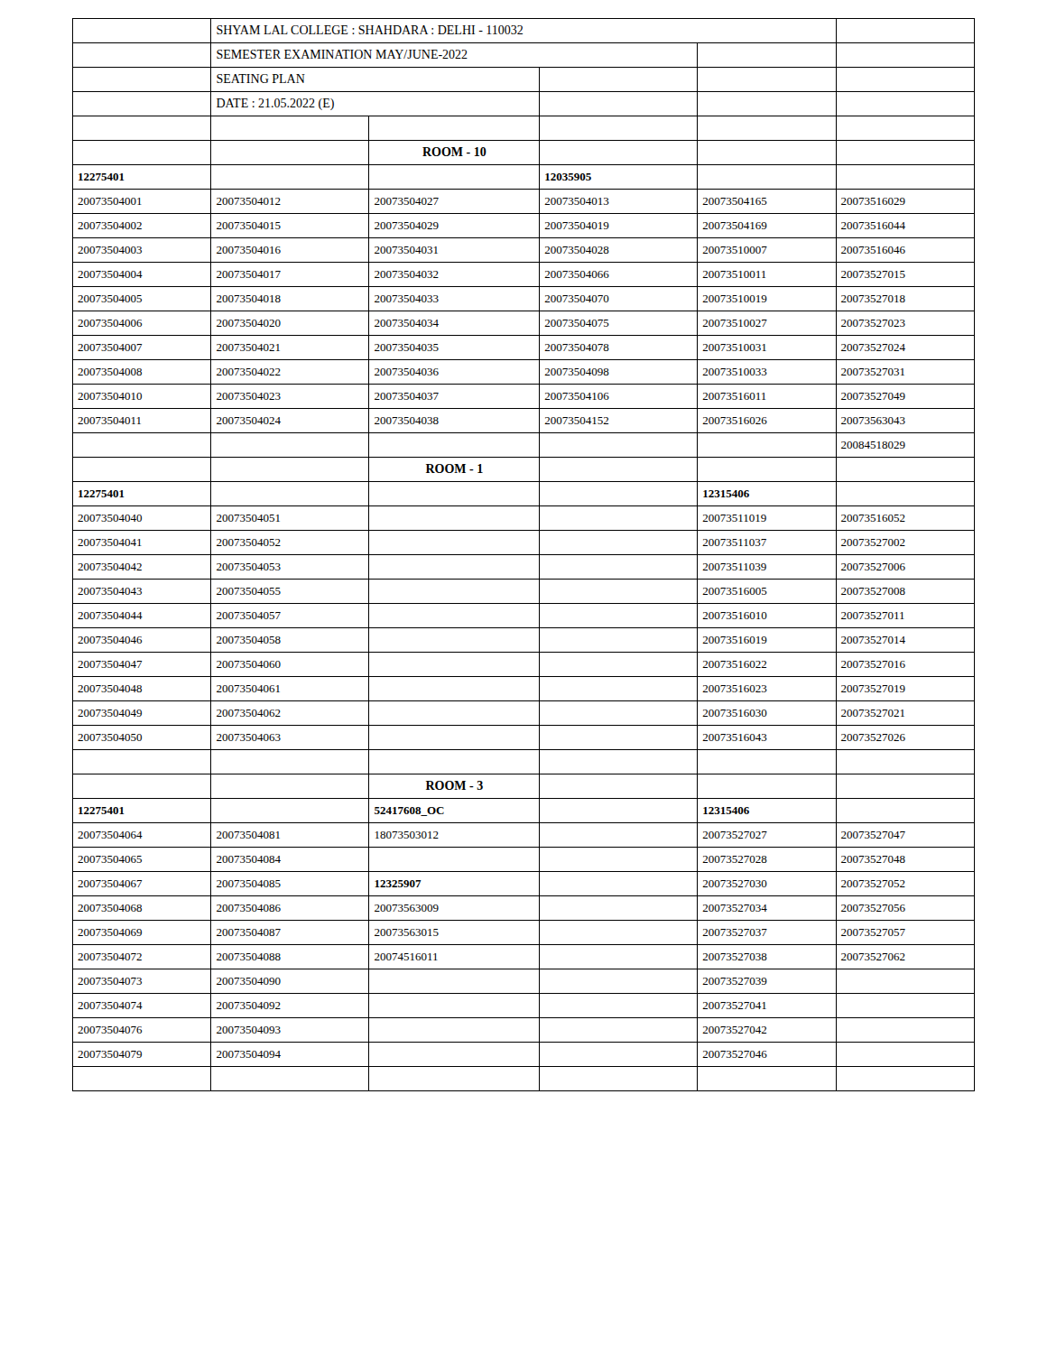| | SHYAM LAL COLLEGE : SHAHDARA : DELHI - 110032 | |
| | SEMESTER EXAMINATION MAY/JUNE-2022 | | |
| | SEATING PLAN | | | |
| | DATE : 21.05.2022 (E) | | | |
| | | ROOM - 10 | | | |
| 12275401 | | | 12035905 | | |
| 20073504001 | 20073504012 | 20073504027 | 20073504013 | 20073504165 | 20073516029 |
| 20073504002 | 20073504015 | 20073504029 | 20073504019 | 20073504169 | 20073516044 |
| 20073504003 | 20073504016 | 20073504031 | 20073504028 | 20073510007 | 20073516046 |
| 20073504004 | 20073504017 | 20073504032 | 20073504066 | 20073510011 | 20073527015 |
| 20073504005 | 20073504018 | 20073504033 | 20073504070 | 20073510019 | 20073527018 |
| 20073504006 | 20073504020 | 20073504034 | 20073504075 | 20073510027 | 20073527023 |
| 20073504007 | 20073504021 | 20073504035 | 20073504078 | 20073510031 | 20073527024 |
| 20073504008 | 20073504022 | 20073504036 | 20073504098 | 20073510033 | 20073527031 |
| 20073504010 | 20073504023 | 20073504037 | 20073504106 | 20073516011 | 20073527049 |
| 20073504011 | 20073504024 | 20073504038 | 20073504152 | 20073516026 | 20073563043 |
| | | | | | 20084518029 |
| | | ROOM - 1 | | | |
| 12275401 | | | | 12315406 | |
| 20073504040 | 20073504051 | | | 20073511019 | 20073516052 |
| 20073504041 | 20073504052 | | | 20073511037 | 20073527002 |
| 20073504042 | 20073504053 | | | 20073511039 | 20073527006 |
| 20073504043 | 20073504055 | | | 20073516005 | 20073527008 |
| 20073504044 | 20073504057 | | | 20073516010 | 20073527011 |
| 20073504046 | 20073504058 | | | 20073516019 | 20073527014 |
| 20073504047 | 20073504060 | | | 20073516022 | 20073527016 |
| 20073504048 | 20073504061 | | | 20073516023 | 20073527019 |
| 20073504049 | 20073504062 | | | 20073516030 | 20073527021 |
| 20073504050 | 20073504063 | | | 20073516043 | 20073527026 |
| | | ROOM - 3 | | | |
| 12275401 | | 52417608_OC | | 12315406 | |
| 20073504064 | 20073504081 | 18073503012 | | 20073527027 | 20073527047 |
| 20073504065 | 20073504084 | | | 20073527028 | 20073527048 |
| 20073504067 | 20073504085 | 12325907 | | 20073527030 | 20073527052 |
| 20073504068 | 20073504086 | 20073563009 | | 20073527034 | 20073527056 |
| 20073504069 | 20073504087 | 20073563015 | | 20073527037 | 20073527057 |
| 20073504072 | 20073504088 | 20074516011 | | 20073527038 | 20073527062 |
| 20073504073 | 20073504090 | | | 20073527039 | |
| 20073504074 | 20073504092 | | | 20073527041 | |
| 20073504076 | 20073504093 | | | 20073527042 | |
| 20073504079 | 20073504094 | | | 20073527046 | |